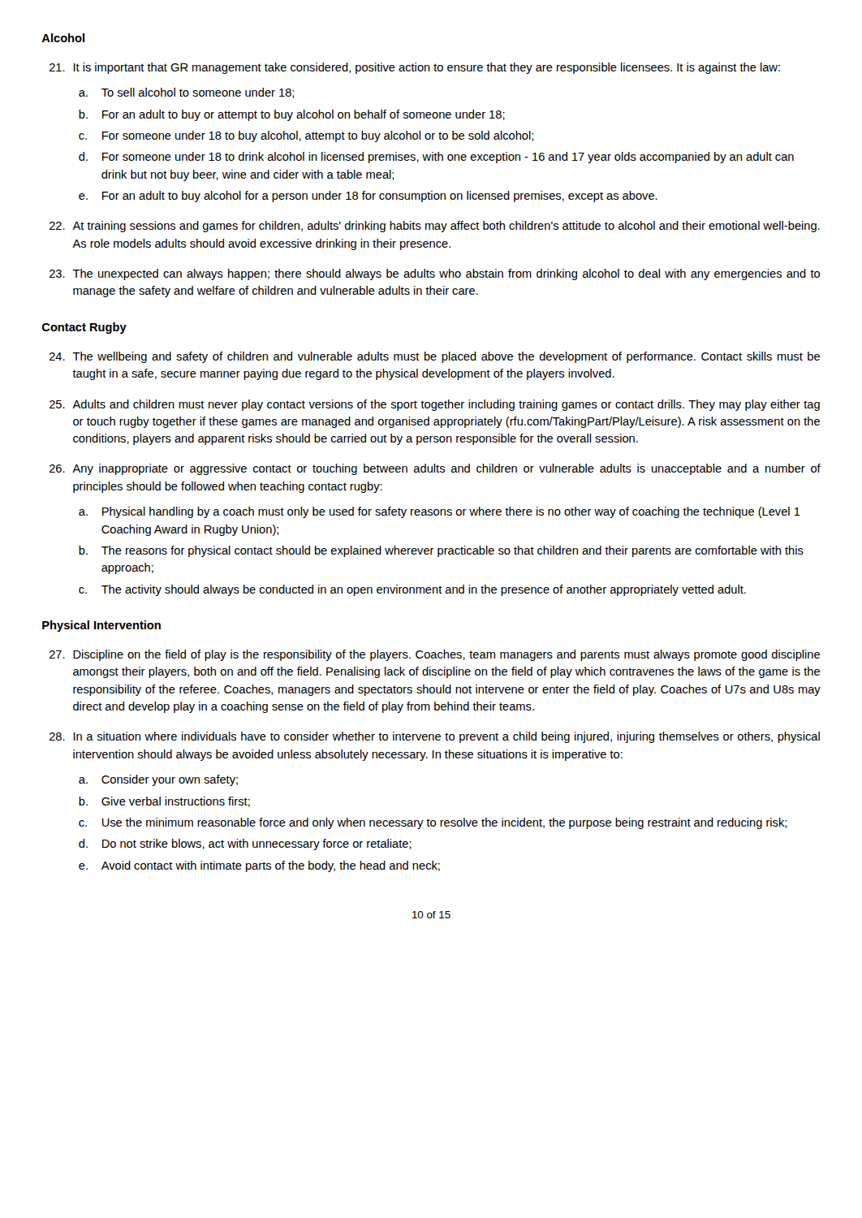Alcohol
It is important that GR management take considered, positive action to ensure that they are responsible licensees. It is against the law:
To sell alcohol to someone under 18;
For an adult to buy or attempt to buy alcohol on behalf of someone under 18;
For someone under 18 to buy alcohol, attempt to buy alcohol or to be sold alcohol;
For someone under 18 to drink alcohol in licensed premises, with one exception - 16 and 17 year olds accompanied by an adult can drink but not buy beer, wine and cider with a table meal;
For an adult to buy alcohol for a person under 18 for consumption on licensed premises, except as above.
At training sessions and games for children, adults' drinking habits may affect both children's attitude to alcohol and their emotional well-being. As role models adults should avoid excessive drinking in their presence.
The unexpected can always happen; there should always be adults who abstain from drinking alcohol to deal with any emergencies and to manage the safety and welfare of children and vulnerable adults in their care.
Contact Rugby
The wellbeing and safety of children and vulnerable adults must be placed above the development of performance. Contact skills must be taught in a safe, secure manner paying due regard to the physical development of the players involved.
Adults and children must never play contact versions of the sport together including training games or contact drills. They may play either tag or touch rugby together if these games are managed and organised appropriately (rfu.com/TakingPart/Play/Leisure). A risk assessment on the conditions, players and apparent risks should be carried out by a person responsible for the overall session.
Any inappropriate or aggressive contact or touching between adults and children or vulnerable adults is unacceptable and a number of principles should be followed when teaching contact rugby:
Physical handling by a coach must only be used for safety reasons or where there is no other way of coaching the technique (Level 1 Coaching Award in Rugby Union);
The reasons for physical contact should be explained wherever practicable so that children and their parents are comfortable with this approach;
The activity should always be conducted in an open environment and in the presence of another appropriately vetted adult.
Physical Intervention
Discipline on the field of play is the responsibility of the players. Coaches, team managers and parents must always promote good discipline amongst their players, both on and off the field. Penalising lack of discipline on the field of play which contravenes the laws of the game is the responsibility of the referee. Coaches, managers and spectators should not intervene or enter the field of play. Coaches of U7s and U8s may direct and develop play in a coaching sense on the field of play from behind their teams.
In a situation where individuals have to consider whether to intervene to prevent a child being injured, injuring themselves or others, physical intervention should always be avoided unless absolutely necessary. In these situations it is imperative to:
Consider your own safety;
Give verbal instructions first;
Use the minimum reasonable force and only when necessary to resolve the incident, the purpose being restraint and reducing risk;
Do not strike blows, act with unnecessary force or retaliate;
Avoid contact with intimate parts of the body, the head and neck;
10 of 15